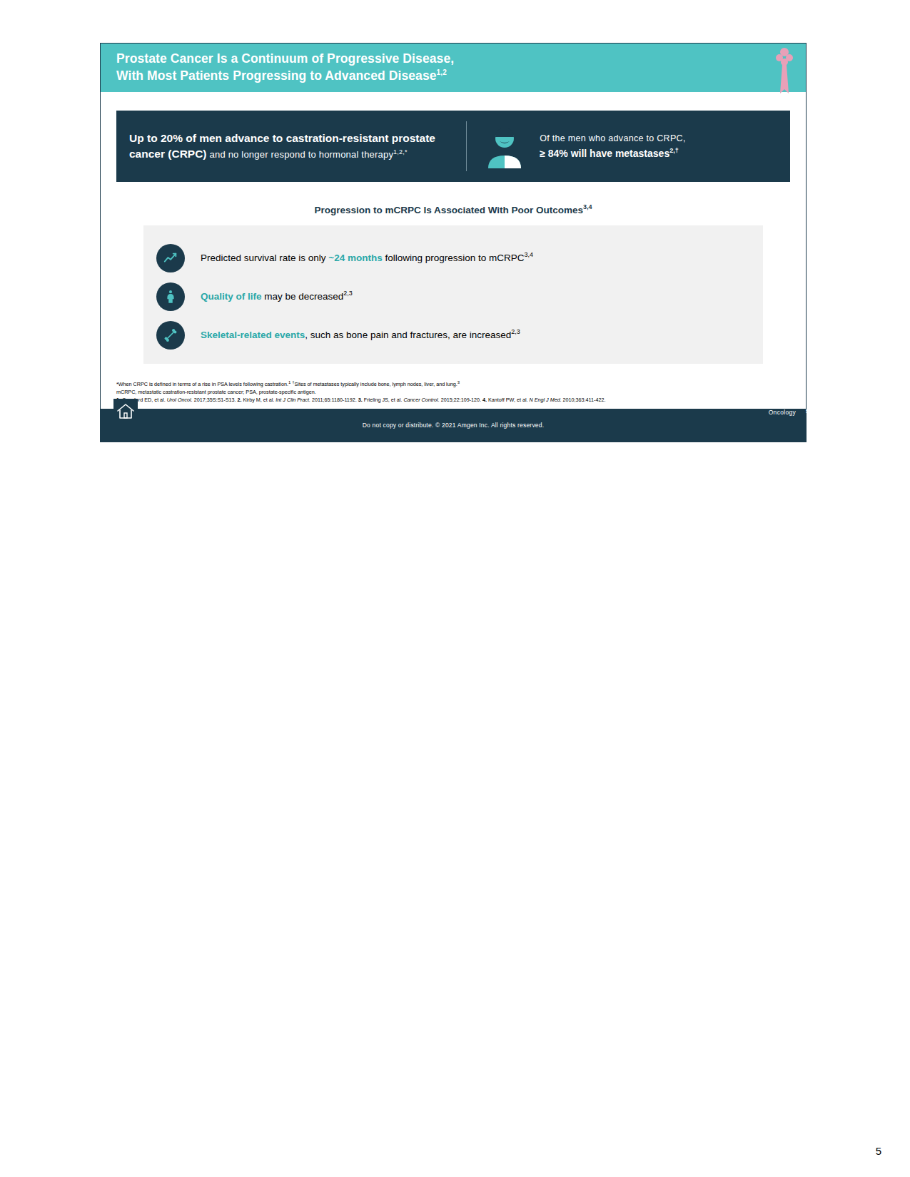Prostate Cancer Is a Continuum of Progressive Disease,
With Most Patients Progressing to Advanced Disease1,2
Up to 20% of men advance to castration-resistant prostate cancer (CRPC) and no longer respond to hormonal therapy1,2,*
Of the men who advance to CRPC,
≥ 84% will have metastases2,†
Progression to mCRPC Is Associated With Poor Outcomes3,4
Predicted survival rate is only ~24 months following progression to mCRPC3,4
Quality of life may be decreased2,3
Skeletal-related events, such as bone pain and fractures, are increased2,3
*When CRPC is defined in terms of a rise in PSA levels following castration.1 †Sites of metastases typically include bone, lymph nodes, liver, and lung.3
mCRPC, metastatic castration-resistant prostate cancer; PSA, prostate-specific antigen.
1. Crawford ED, et al. Urol Oncol. 2017;35S:S1-S13. 2. Kirby M, et al. Int J Clin Pract. 2011;65:1180-1192. 3. Frieling JS, et al. Cancer Control. 2015;22:109-120. 4. Kantoff PW, et al. N Engl J Med. 2010;363:411-422.
Do not copy or distribute. © 2021 Amgen Inc. All rights reserved.
AMGEN®
Oncology
5
5